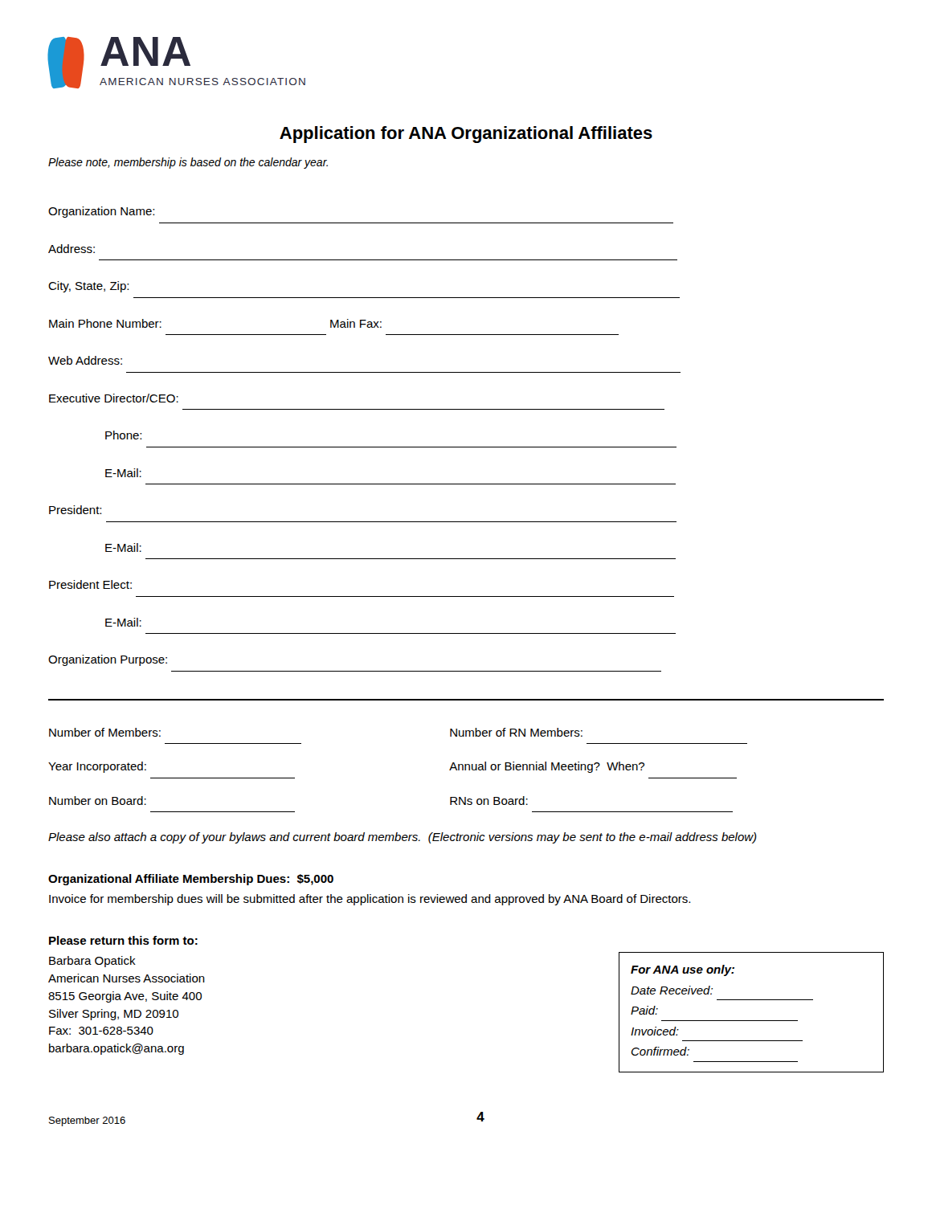ANA
AMERICAN NURSES ASSOCIATION
Application for ANA Organizational Affiliates
Please note, membership is based on the calendar year.
Organization Name:
Address:
City, State, Zip:
Main Phone Number: Main Fax:
Web Address:
Executive Director/CEO:
Phone:
E-Mail:
President:
E-Mail:
President Elect:
E-Mail:
Organization Purpose:
| Number of Members: | Number of RN Members: |
| Year Incorporated: | Annual or Biennial Meeting? When? |
| Number on Board: | RNs on Board: |
Please also attach a copy of your bylaws and current board members. (Electronic versions may be sent to the e-mail address below)
Organizational Affiliate Membership Dues: $5,000
Invoice for membership dues will be submitted after the application is reviewed and approved by ANA Board of Directors.
Please return this form to:
Barbara Opatick
American Nurses Association
8515 Georgia Ave, Suite 400
Silver Spring, MD 20910
Fax: 301-628-5340
barbara.opatick@ana.org
For ANA use only:
Date Received:
Paid:
Invoiced:
Confirmed:
September 2016
4